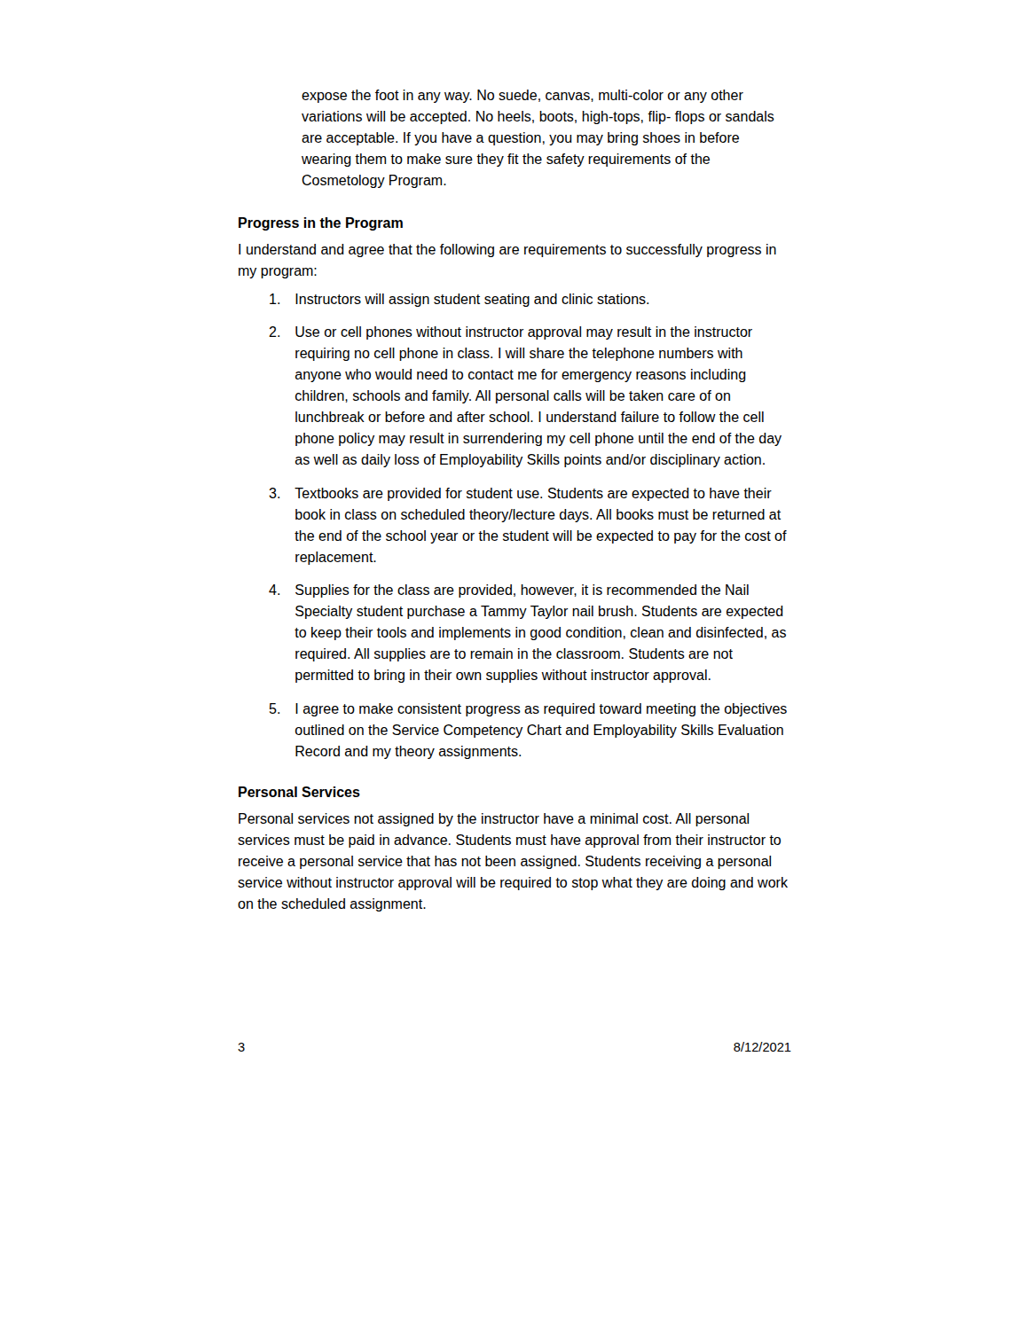expose the foot in any way. No suede, canvas, multi-color or any other variations will be accepted. No heels, boots, high-tops, flip- flops or sandals are acceptable. If you have a question, you may bring shoes in before wearing them to make sure they fit the safety requirements of the Cosmetology Program.
Progress in the Program
I understand and agree that the following are requirements to successfully progress in my program:
Instructors will assign student seating and clinic stations.
Use or cell phones without instructor approval may result in the instructor requiring no cell phone in class. I will share the telephone numbers with anyone who would need to contact me for emergency reasons including children, schools and family. All personal calls will be taken care of on lunchbreak or before and after school. I understand failure to follow the cell phone policy may result in surrendering my cell phone until the end of the day as well as daily loss of Employability Skills points and/or disciplinary action.
Textbooks are provided for student use. Students are expected to have their book in class on scheduled theory/lecture days. All books must be returned at the end of the school year or the student will be expected to pay for the cost of replacement.
Supplies for the class are provided, however, it is recommended the Nail Specialty student purchase a Tammy Taylor nail brush. Students are expected to keep their tools and implements in good condition, clean and disinfected, as required. All supplies are to remain in the classroom. Students are not permitted to bring in their own supplies without instructor approval.
I agree to make consistent progress as required toward meeting the objectives outlined on the Service Competency Chart and Employability Skills Evaluation Record and my theory assignments.
Personal Services
Personal services not assigned by the instructor have a minimal cost. All personal services must be paid in advance. Students must have approval from their instructor to receive a personal service that has not been assigned. Students receiving a personal service without instructor approval will be required to stop what they are doing and work on the scheduled assignment.
3 8/12/2021